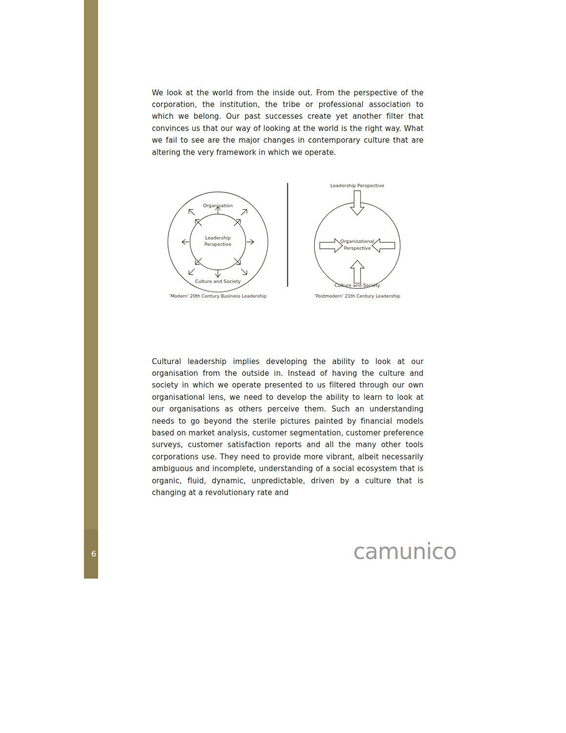6
We look at the world from the inside out. From the perspective of the corporation, the institution, the tribe or professional association to which we belong. Our past successes create yet another filter that convinces us that our way of looking at the world is the right way. What we fail to see are the major changes in contemporary culture that are altering the very framework in which we operate.
Organisation Leadership Perspective Culture and Society 'Modern' 20th Century Business Leadership Leadership Perspective Organisational Perspective Culture and Society 'Postmodern' 21th Century Leadership
Cultural leadership implies developing the ability to look at our organisation from the outside in. Instead of having the culture and society in which we operate presented to us filtered through our own organisational lens, we need to develop the ability to learn to look at our organisations as others perceive them. Such an understanding needs to go beyond the sterile pictures painted by financial models based on market analysis, customer segmentation, customer preference surveys, customer satisfaction reports and all the many other tools corporations use. They need to provide more vibrant, albeit necessarily ambiguous and incomplete, understanding of a social ecosystem that is organic, fluid, dynamic, unpredictable, driven by a culture that is changing at a revolutionary rate and
camunico